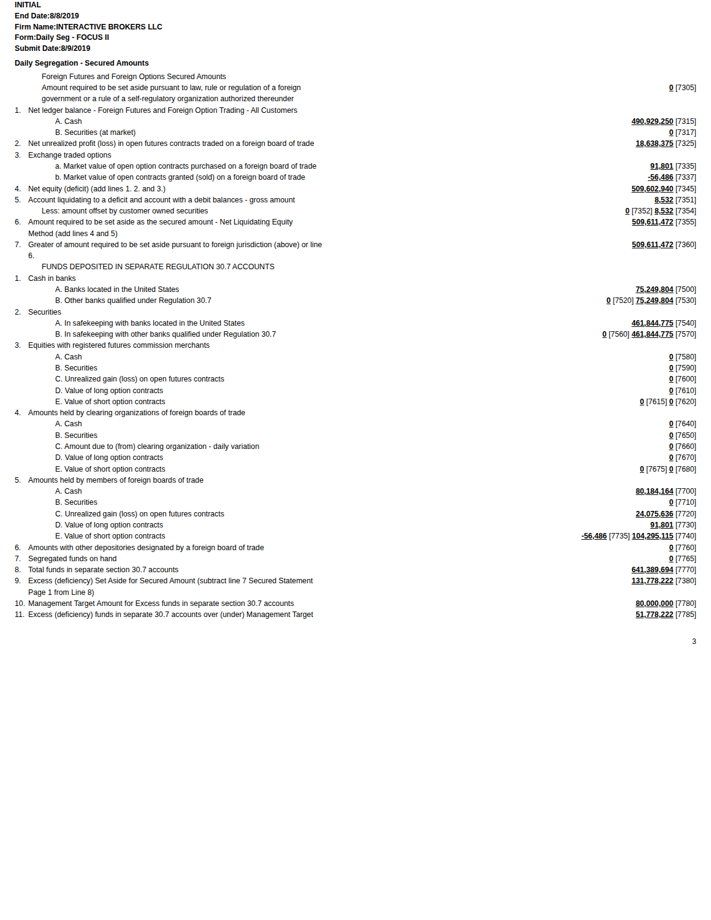INITIAL
End Date:8/8/2019
Firm Name:INTERACTIVE BROKERS LLC
Form:Daily Seg - FOCUS II
Submit Date:8/9/2019
Daily Segregation - Secured Amounts
| | Foreign Futures and Foreign Options Secured Amounts | |
| | Amount required to be set aside pursuant to law, rule or regulation of a foreign | 0 [7305] |
| | government or a rule of a self-regulatory organization authorized thereunder | |
| 1. | Net ledger balance - Foreign Futures and Foreign Option Trading - All Customers | |
| | A. Cash | 490,929,250 [7315] |
| | B. Securities (at market) | 0 [7317] |
| 2. | Net unrealized profit (loss) in open futures contracts traded on a foreign board of trade | 18,638,375 [7325] |
| 3. | Exchange traded options | |
| | a. Market value of open option contracts purchased on a foreign board of trade | 91,801 [7335] |
| | b. Market value of open contracts granted (sold) on a foreign board of trade | -56,486 [7337] |
| 4. | Net equity (deficit) (add lines 1. 2. and 3.) | 509,602,940 [7345] |
| 5. | Account liquidating to a deficit and account with a debit balances - gross amount | 8,532 [7351] |
| | Less: amount offset by customer owned securities | 0 [7352] 8,532 [7354] |
| 6. | Amount required to be set aside as the secured amount - Net Liquidating Equity | 509,611,472 [7355] |
| | Method (add lines 4 and 5) | |
| 7. | Greater of amount required to be set aside pursuant to foreign jurisdiction (above) or line | 509,611,472 [7360] |
| | 6. | |
| | FUNDS DEPOSITED IN SEPARATE REGULATION 30.7 ACCOUNTS | |
| 1. | Cash in banks | |
| | A. Banks located in the United States | 75,249,804 [7500] |
| | B. Other banks qualified under Regulation 30.7 | 0 [7520] 75,249,804 [7530] |
| 2. | Securities | |
| | A. In safekeeping with banks located in the United States | 461,844,775 [7540] |
| | B. In safekeeping with other banks qualified under Regulation 30.7 | 0 [7560] 461,844,775 [7570] |
| 3. | Equities with registered futures commission merchants | |
| | A. Cash | 0 [7580] |
| | B. Securities | 0 [7590] |
| | C. Unrealized gain (loss) on open futures contracts | 0 [7600] |
| | D. Value of long option contracts | 0 [7610] |
| | E. Value of short option contracts | 0 [7615] 0 [7620] |
| 4. | Amounts held by clearing organizations of foreign boards of trade | |
| | A. Cash | 0 [7640] |
| | B. Securities | 0 [7650] |
| | C. Amount due to (from) clearing organization - daily variation | 0 [7660] |
| | D. Value of long option contracts | 0 [7670] |
| | E. Value of short option contracts | 0 [7675] 0 [7680] |
| 5. | Amounts held by members of foreign boards of trade | |
| | A. Cash | 80,184,164 [7700] |
| | B. Securities | 0 [7710] |
| | C. Unrealized gain (loss) on open futures contracts | 24,075,636 [7720] |
| | D. Value of long option contracts | 91,801 [7730] |
| | E. Value of short option contracts | -56,486 [7735] 104,295,115 [7740] |
| 6. | Amounts with other depositories designated by a foreign board of trade | 0 [7760] |
| 7. | Segregated funds on hand | 0 [7765] |
| 8. | Total funds in separate section 30.7 accounts | 641,389,694 [7770] |
| 9. | Excess (deficiency) Set Aside for Secured Amount (subtract line 7 Secured Statement | 131,778,222 [7380] |
| | Page 1 from Line 8) | |
| 10. | Management Target Amount for Excess funds in separate section 30.7 accounts | 80,000,000 [7780] |
| 11. | Excess (deficiency) funds in separate 30.7 accounts over (under) Management Target | 51,778,222 [7785] |
3